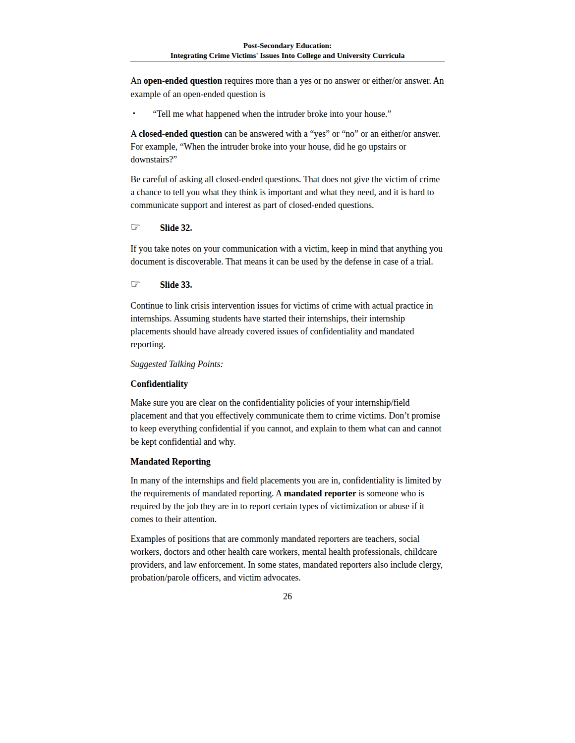Post-Secondary Education: Integrating Crime Victims' Issues Into College and University Curricula
An open-ended question requires more than a yes or no answer or either/or answer. An example of an open-ended question is
▪
“Tell me what happened when the intruder broke into your house.”
A closed-ended question can be answered with a “yes” or “no” or an either/or answer. For example, “When the intruder broke into your house, did he go upstairs or downstairs?”
Be careful of asking all closed-ended questions. That does not give the victim of crime a chance to tell you what they think is important and what they need, and it is hard to communicate support and interest as part of closed-ended questions.
☞ Slide 32.
If you take notes on your communication with a victim, keep in mind that anything you document is discoverable. That means it can be used by the defense in case of a trial.
☞ Slide 33.
Continue to link crisis intervention issues for victims of crime with actual practice in internships. Assuming students have started their internships, their internship placements should have already covered issues of confidentiality and mandated reporting.
Suggested Talking Points:
Confidentiality
Make sure you are clear on the confidentiality policies of your internship/field placement and that you effectively communicate them to crime victims. Don’t promise to keep everything confidential if you cannot, and explain to them what can and cannot be kept confidential and why.
Mandated Reporting
In many of the internships and field placements you are in, confidentiality is limited by the requirements of mandated reporting. A mandated reporter is someone who is required by the job they are in to report certain types of victimization or abuse if it comes to their attention.
Examples of positions that are commonly mandated reporters are teachers, social workers, doctors and other health care workers, mental health professionals, childcare providers, and law enforcement. In some states, mandated reporters also include clergy, probation/parole officers, and victim advocates.
26